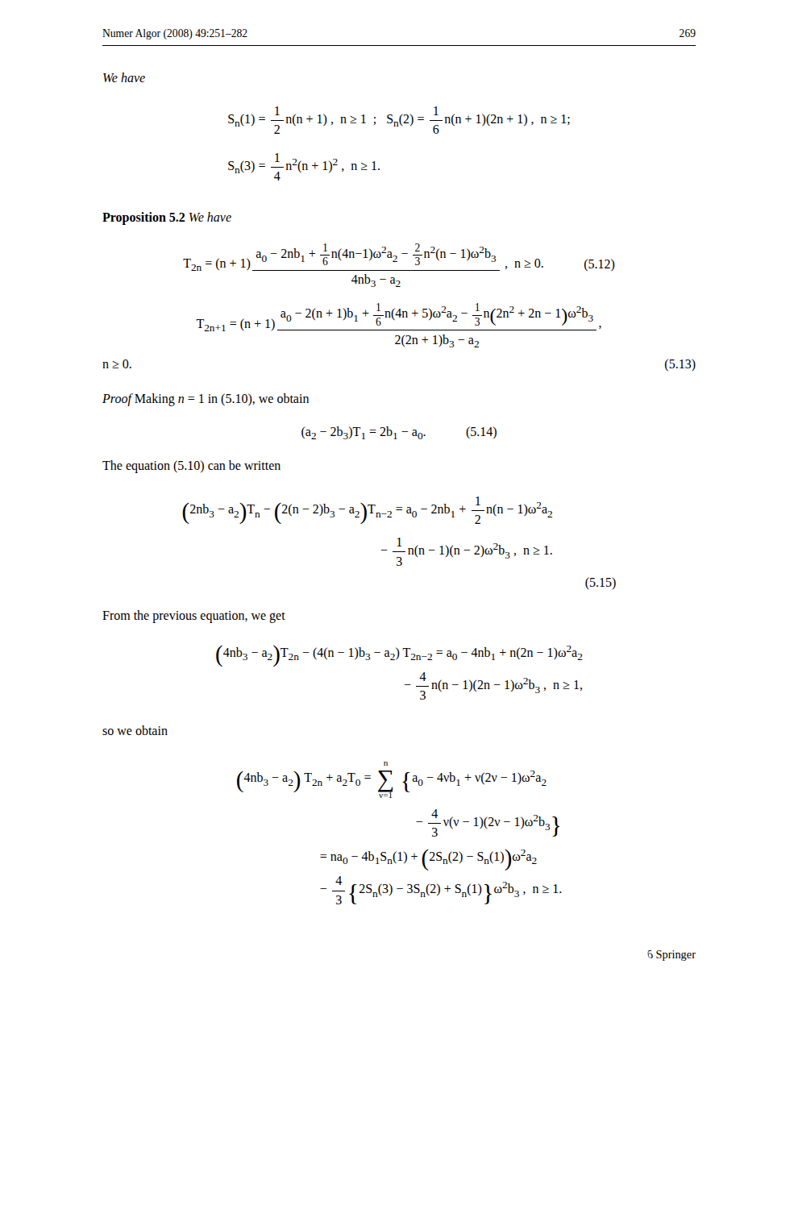Numer Algor (2008) 49:251–282 269
We have
Sn(1) = 12n(n + 1) , n ≥ 1 ; Sn(2) = 16n(n + 1)(2n + 1) , n ≥ 1;
Sn(3) = 14n2(n + 1)2 , n ≥ 1.
Proposition 5.2 We have
T2n = (n + 1) a0 − 2nb1 + 16n(4n−1)ω2a2 − 23n2(n − 1)ω2b34nb3 − a2 , n ≥ 0.
(5.12)
T2n+1 = (n + 1) a0 − 2(n + 1)b1 + 16n(4n + 5)ω2a2 − 13n(2n2 + 2n − 1) ω2b32(2n + 1)b3 − a2,
n ≥ 0.
(5.13)
Proof Making n = 1 in (5.10), we obtain
(a2 − 2b3)T1 = 2b1 − a0.
(5.14)
The equation (5.10) can be written
(2nb3 − a2) Tn − (2(n − 2)b3 − a2) Tn−2 = a0 − 2nb1 + 12n(n − 1)ω2a2
− 13n(n − 1)(n − 2)ω2b3 , n ≥ 1.
(5.15)
From the previous equation, we get
(4nb3 − a2) T2n − (4(n − 1)b3 − a2) T2n−2 = a0 − 4nb1 + n(2n − 1)ω2a2
− 43n(n − 1)(2n − 1)ω2b3 , n ≥ 1,
so we obtain
(4nb3 − a2) T2n + a2T0 = n∑ν=1 {a0 − 4νb1 + ν(2ν − 1)ω2a2
− 43ν(ν − 1)(2ν − 1)ω2b3}
= na0 − 4b1Sn(1) + (2Sn(2) − Sn(1)) ω2a2
− 43{2Sn(3) − 3Sn(2) + Sn(1)}ω2b3 , n ≥ 1.
∂Springer